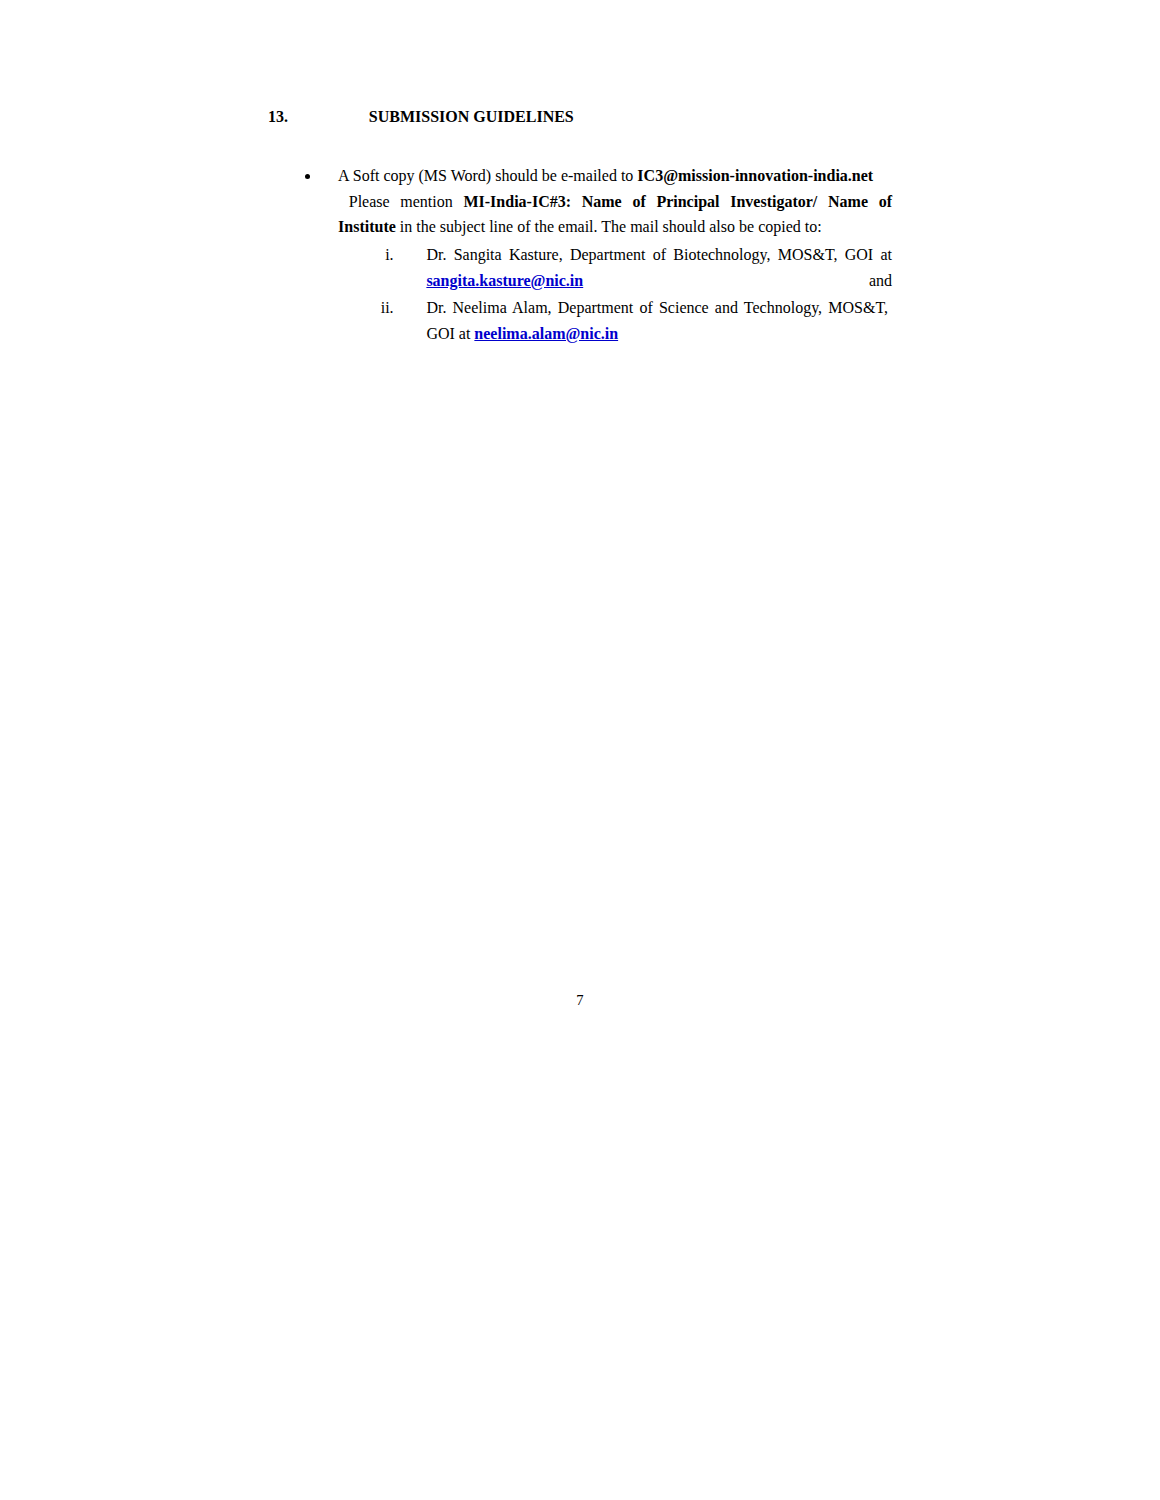13. SUBMISSION GUIDELINES
A Soft copy (MS Word) should be e-mailed to IC3@mission-innovation-india.net
Please mention MI-India-IC#3: Name of Principal Investigator/ Name of Institute in the subject line of the email. The mail should also be copied to:
Dr. Sangita Kasture, Department of Biotechnology, MOS&T, GOI at sangita.kasture@nic.in and
Dr. Neelima Alam, Department of Science and Technology, MOS&T, GOI at neelima.alam@nic.in
7